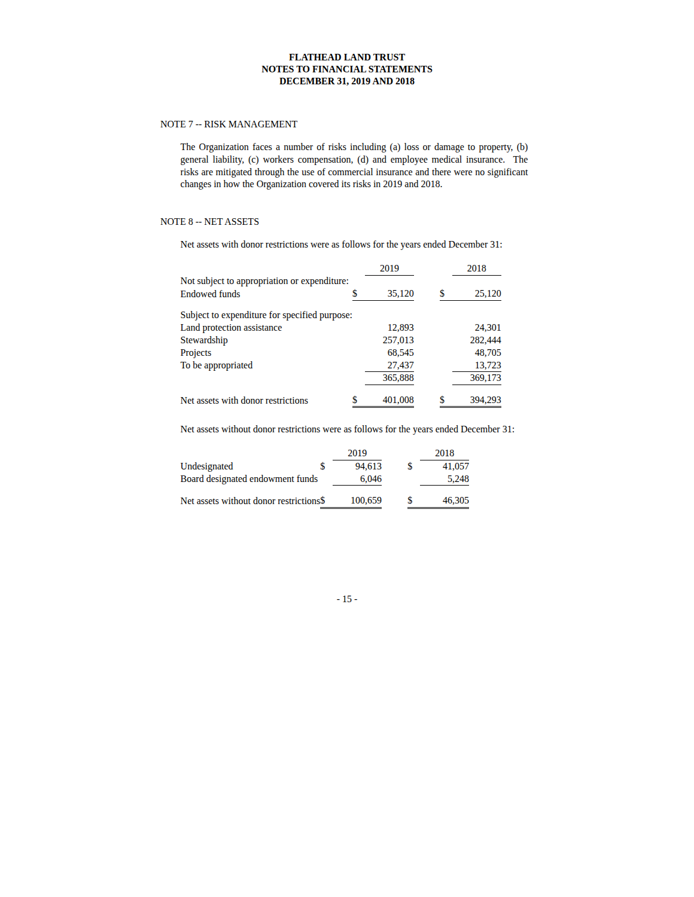FLATHEAD LAND TRUST
NOTES TO FINANCIAL STATEMENTS
DECEMBER 31, 2019 AND 2018
NOTE 7 -- RISK MANAGEMENT
The Organization faces a number of risks including (a) loss or damage to property, (b) general liability, (c) workers compensation, (d) and employee medical insurance. The risks are mitigated through the use of commercial insurance and there were no significant changes in how the Organization covered its risks in 2019 and 2018.
NOTE 8 -- NET ASSETS
Net assets with donor restrictions were as follows for the years ended December 31:
| | | 2019 | | | 2018 |
| Not subject to appropriation or expenditure: | | | | | |
| Endowed funds | $ | 35,120 | | $ | 25,120 |
| Subject to expenditure for specified purpose: | | | | | |
| Land protection assistance | | 12,893 | | | 24,301 |
| Stewardship | | 257,013 | | | 282,444 |
| Projects | | 68,545 | | | 48,705 |
| To be appropriated | | 27,437 | | | 13,723 |
| | | 365,888 | | | 369,173 |
| Net assets with donor restrictions | $ | 401,008 | | $ | 394,293 |
Net assets without donor restrictions were as follows for the years ended December 31:
| | | 2019 | | | 2018 |
| Undesignated | $ | 94,613 | | $ | 41,057 |
| Board designated endowment funds | | 6,046 | | | 5,248 |
| Net assets without donor restrictions | $ | 100,659 | | $ | 46,305 |
- 15 -